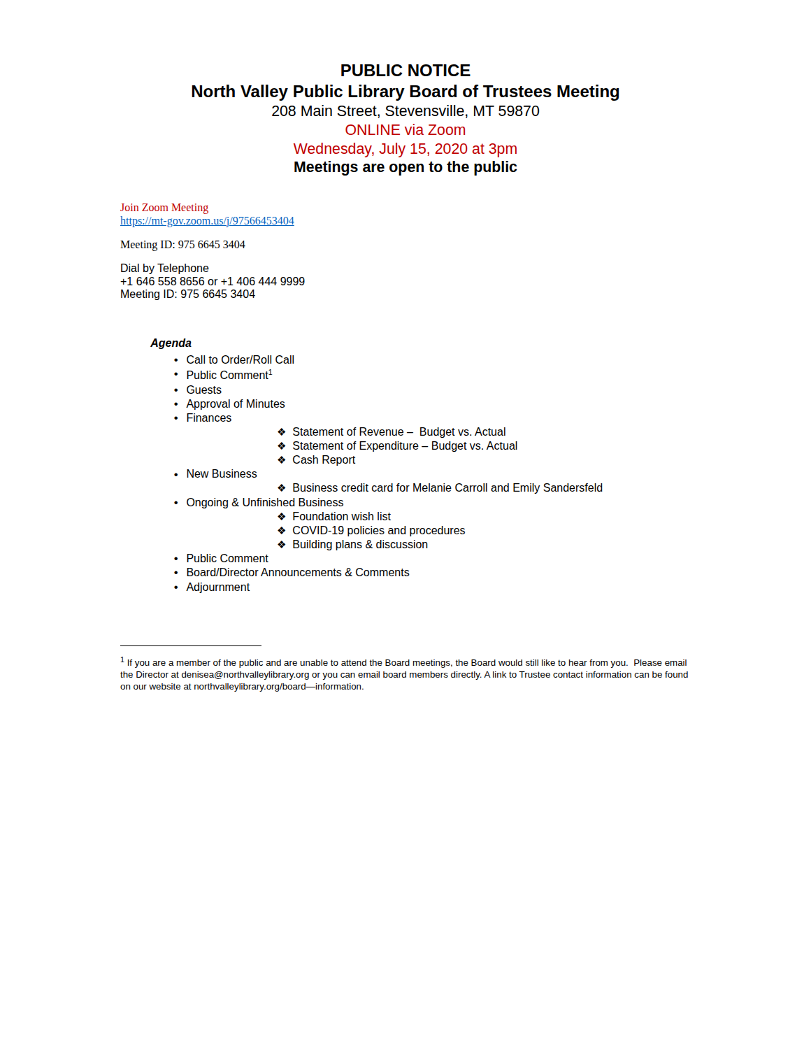PUBLIC NOTICE
North Valley Public Library Board of Trustees Meeting
208 Main Street, Stevensville, MT 59870
ONLINE via Zoom
Wednesday, July 15, 2020 at 3pm
Meetings are open to the public
Join Zoom Meeting
https://mt-gov.zoom.us/j/97566453404
Meeting ID: 975 6645 3404
Dial by Telephone
+1 646 558 8656 or +1 406 444 9999
Meeting ID: 975 6645 3404
Agenda
Call to Order/Roll Call
Public Comment1
Guests
Approval of Minutes
Finances
Statement of Revenue – Budget vs. Actual
Statement of Expenditure – Budget vs. Actual
Cash Report
New Business
Business credit card for Melanie Carroll and Emily Sandersfeld
Ongoing & Unfinished Business
Foundation wish list
COVID-19 policies and procedures
Building plans & discussion
Public Comment
Board/Director Announcements & Comments
Adjournment
1 If you are a member of the public and are unable to attend the Board meetings, the Board would still like to hear from you. Please email the Director at denisea@northvalleylibrary.org or you can email board members directly. A link to Trustee contact information can be found on our website at northvalleylibrary.org/board—information.